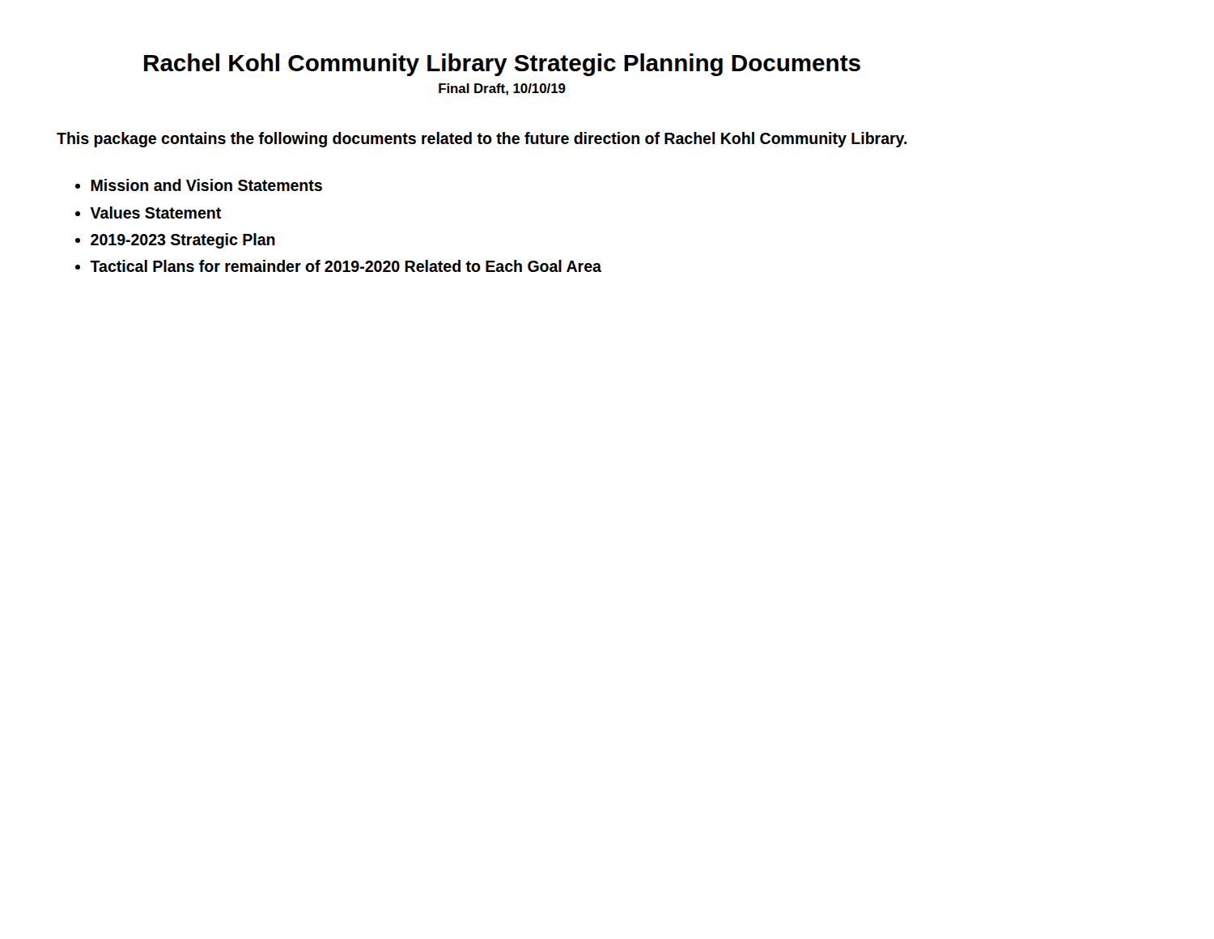Rachel Kohl Community Library Strategic Planning Documents
Final Draft, 10/10/19
This package contains the following documents related to the future direction of Rachel Kohl Community Library.
Mission and Vision Statements
Values Statement
2019-2023 Strategic Plan
Tactical Plans for remainder of 2019-2020 Related to Each Goal Area